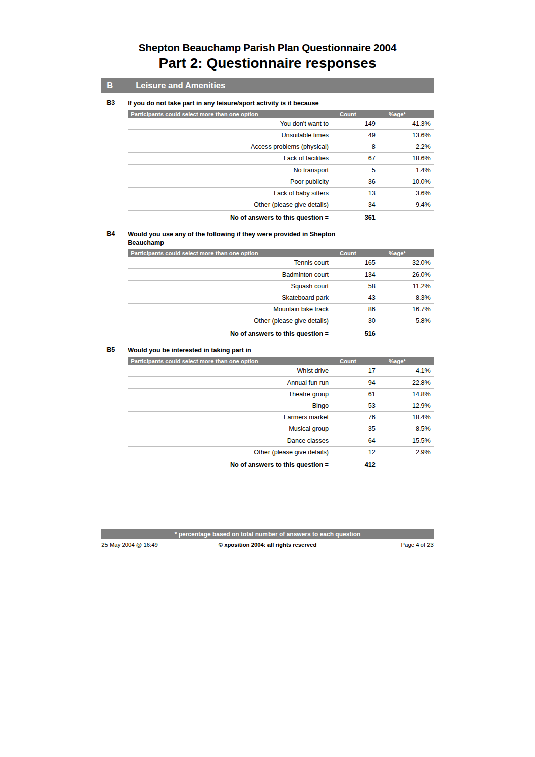Shepton Beauchamp Parish Plan Questionnaire 2004
Part 2: Questionnaire responses
BLeisure and Amenities
B3
If you do not take part in any leisure/sport activity is it because
| Participants could select more than one option | Count | %age* |
| --- | --- | --- |
| You don't want to | 149 | 41.3% |
| Unsuitable times | 49 | 13.6% |
| Access problems (physical) | 8 | 2.2% |
| Lack of facilities | 67 | 18.6% |
| No transport | 5 | 1.4% |
| Poor publicity | 36 | 10.0% |
| Lack of baby sitters | 13 | 3.6% |
| Other (please give details) | 34 | 9.4% |
| No of answers to this question = | 361 | |
B4
Would you use any of the following if they were provided in Shepton
Beauchamp
| Participants could select more than one option | Count | %age* |
| --- | --- | --- |
| Tennis court | 165 | 32.0% |
| Badminton court | 134 | 26.0% |
| Squash court | 58 | 11.2% |
| Skateboard park | 43 | 8.3% |
| Mountain bike track | 86 | 16.7% |
| Other (please give details) | 30 | 5.8% |
| No of answers to this question = | 516 | |
B5
Would you be interested in taking part in
| Participants could select more than one option | Count | %age* |
| --- | --- | --- |
| Whist drive | 17 | 4.1% |
| Annual fun run | 94 | 22.8% |
| Theatre group | 61 | 14.8% |
| Bingo | 53 | 12.9% |
| Farmers market | 76 | 18.4% |
| Musical group | 35 | 8.5% |
| Dance classes | 64 | 15.5% |
| Other (please give details) | 12 | 2.9% |
| No of answers to this question = | 412 | |
* percentage based on total number of answers to each question
25 May 2004 @ 16:49
© xposition 2004: all rights reserved
Page 4 of 23